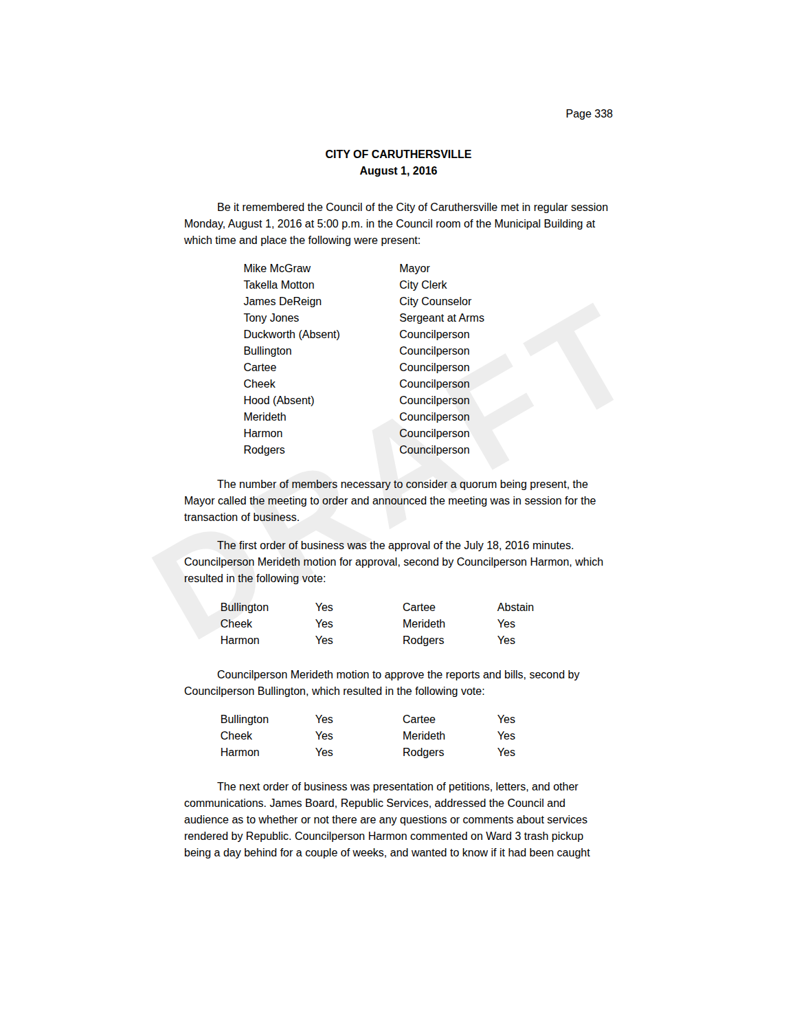DRAFT
Page 338
CITY OF CARUTHERSVILLE
August 1, 2016
Be it remembered the Council of the City of Caruthersville met in regular session Monday, August 1, 2016 at 5:00 p.m. in the Council room of the Municipal Building at which time and place the following were present:
| Mike McGraw | Mayor |
| Takella Motton | City Clerk |
| James DeReign | City Counselor |
| Tony Jones | Sergeant at Arms |
| Duckworth (Absent) | Councilperson |
| Bullington | Councilperson |
| Cartee | Councilperson |
| Cheek | Councilperson |
| Hood (Absent) | Councilperson |
| Merideth | Councilperson |
| Harmon | Councilperson |
| Rodgers | Councilperson |
The number of members necessary to consider a quorum being present, the Mayor called the meeting to order and announced the meeting was in session for the transaction of business.
The first order of business was the approval of the July 18, 2016 minutes. Councilperson Merideth motion for approval, second by Councilperson Harmon, which resulted in the following vote:
| Bullington | Yes | Cartee | Abstain |
| Cheek | Yes | Merideth | Yes |
| Harmon | Yes | Rodgers | Yes |
Councilperson Merideth motion to approve the reports and bills, second by Councilperson Bullington, which resulted in the following vote:
| Bullington | Yes | Cartee | Yes |
| Cheek | Yes | Merideth | Yes |
| Harmon | Yes | Rodgers | Yes |
The next order of business was presentation of petitions, letters, and other communications. James Board, Republic Services, addressed the Council and audience as to whether or not there are any questions or comments about services rendered by Republic. Councilperson Harmon commented on Ward 3 trash pickup being a day behind for a couple of weeks, and wanted to know if it had been caught